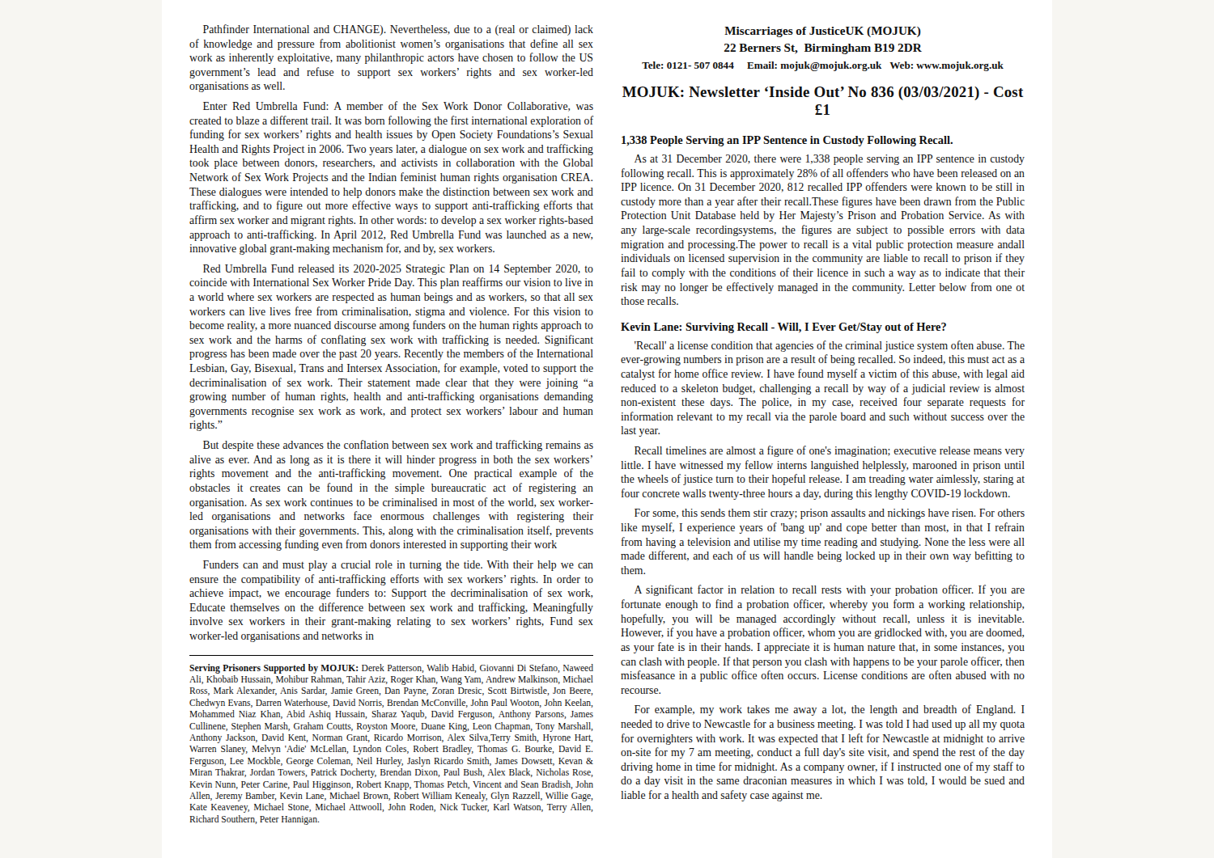Pathfinder International and CHANGE). Nevertheless, due to a (real or claimed) lack of knowledge and pressure from abolitionist women’s organisations that define all sex work as inherently exploitative, many philanthropic actors have chosen to follow the US government’s lead and refuse to support sex workers’ rights and sex worker-led organisations as well.
Enter Red Umbrella Fund: A member of the Sex Work Donor Collaborative, was created to blaze a different trail. It was born following the first international exploration of funding for sex workers’ rights and health issues by Open Society Foundations’s Sexual Health and Rights Project in 2006. Two years later, a dialogue on sex work and trafficking took place between donors, researchers, and activists in collaboration with the Global Network of Sex Work Projects and the Indian feminist human rights organisation CREA. These dialogues were intended to help donors make the distinction between sex work and trafficking, and to figure out more effective ways to support anti-trafficking efforts that affirm sex worker and migrant rights. In other words: to develop a sex worker rights-based approach to anti-trafficking. In April 2012, Red Umbrella Fund was launched as a new, innovative global grant-making mechanism for, and by, sex workers.
Red Umbrella Fund released its 2020-2025 Strategic Plan on 14 September 2020, to coincide with International Sex Worker Pride Day. This plan reaffirms our vision to live in a world where sex workers are respected as human beings and as workers, so that all sex workers can live lives free from criminalisation, stigma and violence. For this vision to become reality, a more nuanced discourse among funders on the human rights approach to sex work and the harms of conflating sex work with trafficking is needed. Significant progress has been made over the past 20 years. Recently the members of the International Lesbian, Gay, Bisexual, Trans and Intersex Association, for example, voted to support the decriminalisation of sex work. Their statement made clear that they were joining “a growing number of human rights, health and anti-trafficking organisations demanding governments recognise sex work as work, and protect sex workers’ labour and human rights.”
But despite these advances the conflation between sex work and trafficking remains as alive as ever. And as long as it is there it will hinder progress in both the sex workers’ rights movement and the anti-trafficking movement. One practical example of the obstacles it creates can be found in the simple bureaucratic act of registering an organisation. As sex work continues to be criminalised in most of the world, sex worker-led organisations and networks face enormous challenges with registering their organisations with their governments. This, along with the criminalisation itself, prevents them from accessing funding even from donors interested in supporting their work
Funders can and must play a crucial role in turning the tide. With their help we can ensure the compatibility of anti-trafficking efforts with sex workers’ rights. In order to achieve impact, we encourage funders to: Support the decriminalisation of sex work, Educate themselves on the difference between sex work and trafficking, Meaningfully involve sex workers in their grant-making relating to sex workers’ rights, Fund sex worker-led organisations and networks in
Serving Prisoners Supported by MOJUK: Derek Patterson, Walib Habid, Giovanni Di Stefano, Naweed Ali, Khobaib Hussain, Mohibur Rahman, Tahir Aziz, Roger Khan, Wang Yam, Andrew Malkinson, Michael Ross, Mark Alexander, Anis Sardar, Jamie Green, Dan Payne, Zoran Dresic, Scott Birtwistle, Jon Beere, Chedwyn Evans, Darren Waterhouse, David Norris, Brendan McConville, John Paul Wooton, John Keelan, Mohammed Niaz Khan, Abid Ashiq Hussain, Sharaz Yaqub, David Ferguson, Anthony Parsons, James Cullinene, Stephen Marsh, Graham Coutts, Royston Moore, Duane King, Leon Chapman, Tony Marshall, Anthony Jackson, David Kent, Norman Grant, Ricardo Morrison, Alex Silva,Terry Smith, Hyrone Hart, Warren Slaney, Melvyn 'Adie' McLellan, Lyndon Coles, Robert Bradley, Thomas G. Bourke, David E. Ferguson, Lee Mockble, George Coleman, Neil Hurley, Jaslyn Ricardo Smith, James Dowsett, Kevan & Miran Thakrar, Jordan Towers, Patrick Docherty, Brendan Dixon, Paul Bush, Alex Black, Nicholas Rose, Kevin Nunn, Peter Carine, Paul Higginson, Robert Knapp, Thomas Petch, Vincent and Sean Bradish, John Allen, Jeremy Bamber, Kevin Lane, Michael Brown, Robert William Kenealy, Glyn Razzell, Willie Gage, Kate Keaveney, Michael Stone, Michael Attwooll, John Roden, Nick Tucker, Karl Watson, Terry Allen, Richard Southern, Peter Hannigan.
Miscarriages of JusticeUK (MOJUK) 22 Berners St, Birmingham B19 2DR
Tele: 0121- 507 0844 Email: mojuk@mojuk.org.uk Web: www.mojuk.org.uk
MOJUK: Newsletter ‘Inside Out’ No 836 (03/03/2021) - Cost £1
1,338 People Serving an IPP Sentence in Custody Following Recall.
As at 31 December 2020, there were 1,338 people serving an IPP sentence in custody following recall. This is approximately 28% of all offenders who have been released on an IPP licence. On 31 December 2020, 812 recalled IPP offenders were known to be still in custody more than a year after their recall.These figures have been drawn from the Public Protection Unit Database held by Her Majesty’s Prison and Probation Service. As with any large-scale recordingsystems, the figures are subject to possible errors with data migration and processing.The power to recall is a vital public protection measure andall individuals on licensed supervision in the community are liable to recall to prison if they fail to comply with the conditions of their licence in such a way as to indicate that their risk may no longer be effectively managed in the community. Letter below from one ot those recalls.
Kevin Lane: Surviving Recall - Will, I Ever Get/Stay out of Here?
'Recall' a license condition that agencies of the criminal justice system often abuse. The ever-growing numbers in prison are a result of being recalled. So indeed, this must act as a catalyst for home office review. I have found myself a victim of this abuse, with legal aid reduced to a skeleton budget, challenging a recall by way of a judicial review is almost non-existent these days. The police, in my case, received four separate requests for information relevant to my recall via the parole board and such without success over the last year.
Recall timelines are almost a figure of one's imagination; executive release means very little. I have witnessed my fellow interns languished helplessly, marooned in prison until the wheels of justice turn to their hopeful release. I am treading water aimlessly, staring at four concrete walls twenty-three hours a day, during this lengthy COVID-19 lockdown.
For some, this sends them stir crazy; prison assaults and nickings have risen. For others like myself, I experience years of 'bang up' and cope better than most, in that I refrain from having a television and utilise my time reading and studying. None the less were all made different, and each of us will handle being locked up in their own way befitting to them.
A significant factor in relation to recall rests with your probation officer. If you are fortunate enough to find a probation officer, whereby you form a working relationship, hopefully, you will be managed accordingly without recall, unless it is inevitable. However, if you have a probation officer, whom you are gridlocked with, you are doomed, as your fate is in their hands. I appreciate it is human nature that, in some instances, you can clash with people. If that person you clash with happens to be your parole officer, then misfeasance in a public office often occurs. License conditions are often abused with no recourse.
For example, my work takes me away a lot, the length and breadth of England. I needed to drive to Newcastle for a business meeting. I was told I had used up all my quota for overnighters with work. It was expected that I left for Newcastle at midnight to arrive on-site for my 7 am meeting, conduct a full day's site visit, and spend the rest of the day driving home in time for midnight. As a company owner, if I instructed one of my staff to do a day visit in the same draconian measures in which I was told, I would be sued and liable for a health and safety case against me.